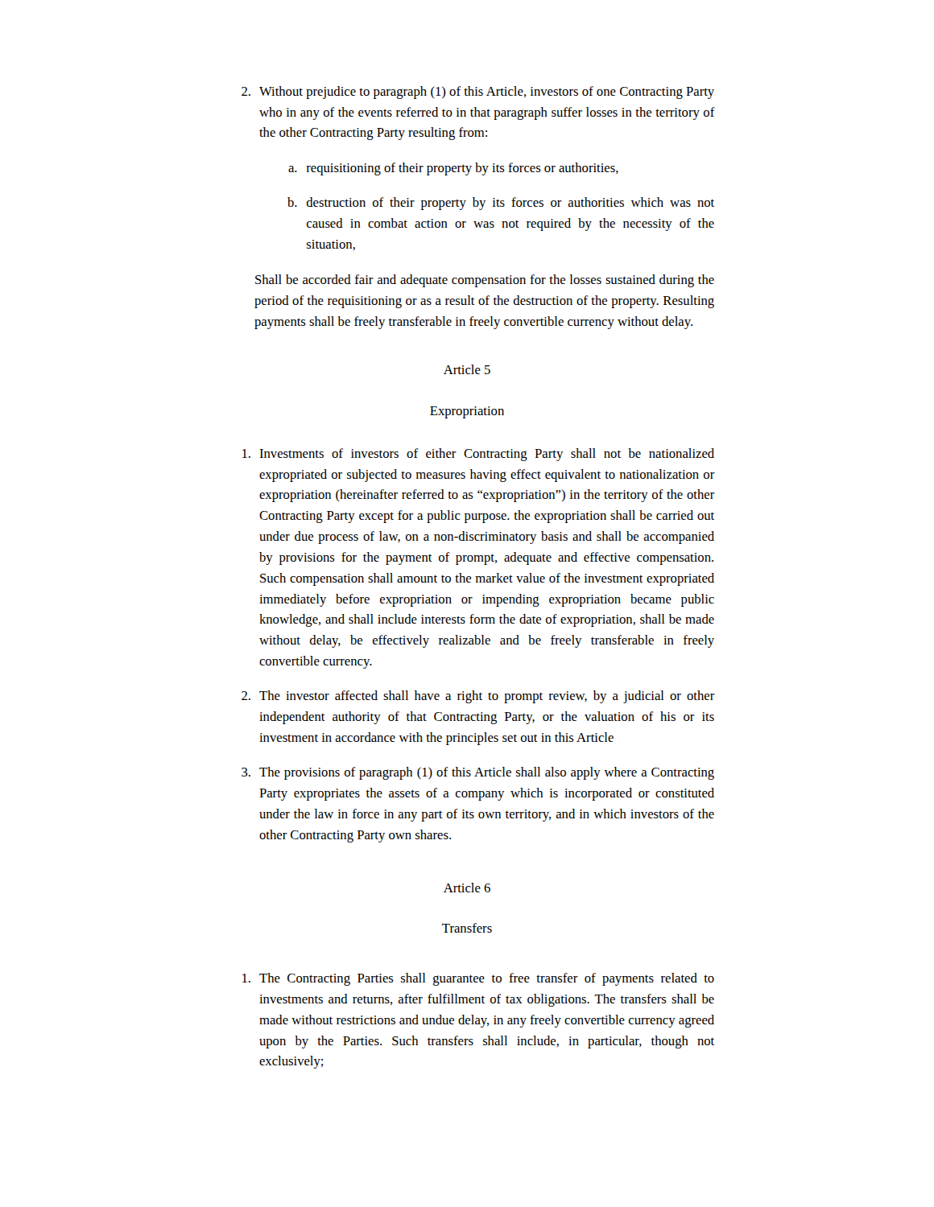Without prejudice to paragraph (1) of this Article, investors of one Contracting Party who in any of the events referred to in that paragraph suffer losses in the territory of the other Contracting Party resulting from:
requisitioning of their property by its forces or authorities,
destruction of their property by its forces or authorities which was not caused in combat action or was not required by the necessity of the situation,
Shall be accorded fair and adequate compensation for the losses sustained during the period of the requisitioning or as a result of the destruction of the property. Resulting payments shall be freely transferable in freely convertible currency without delay.
Article 5
Expropriation
Investments of investors of either Contracting Party shall not be nationalized expropriated or subjected to measures having effect equivalent to nationalization or expropriation (hereinafter referred to as “expropriation”) in the territory of the other Contracting Party except for a public purpose. the expropriation shall be carried out under due process of law, on a non-discriminatory basis and shall be accompanied by provisions for the payment of prompt, adequate and effective compensation. Such compensation shall amount to the market value of the investment expropriated immediately before expropriation or impending expropriation became public knowledge, and shall include interests form the date of expropriation, shall be made without delay, be effectively realizable and be freely transferable in freely convertible currency.
The investor affected shall have a right to prompt review, by a judicial or other independent authority of that Contracting Party, or the valuation of his or its investment in accordance with the principles set out in this Article
The provisions of paragraph (1) of this Article shall also apply where a Contracting Party expropriates the assets of a company which is incorporated or constituted under the law in force in any part of its own territory, and in which investors of the other Contracting Party own shares.
Article 6
Transfers
The Contracting Parties shall guarantee to free transfer of payments related to investments and returns, after fulfillment of tax obligations. The transfers shall be made without restrictions and undue delay, in any freely convertible currency agreed upon by the Parties. Such transfers shall include, in particular, though not exclusively;